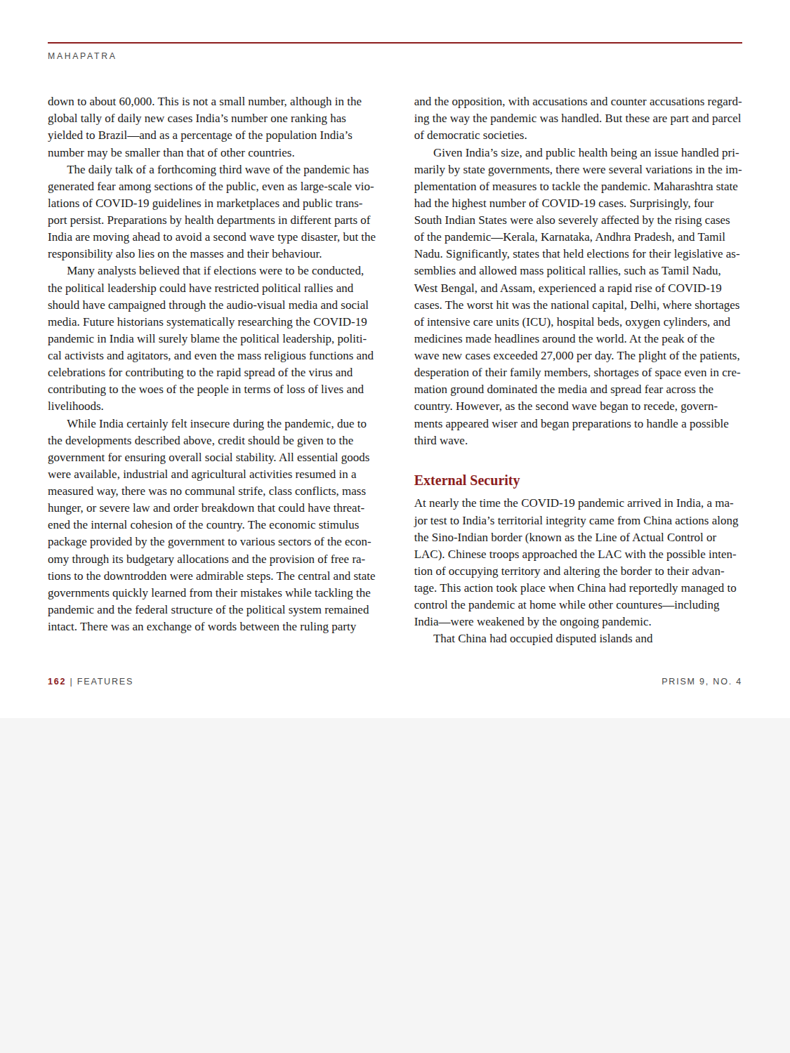Mahapatra
down to about 60,000. This is not a small number, although in the global tally of daily new cases India’s number one ranking has yielded to Brazil—and as a percentage of the population India’s number may be smaller than that of other countries.
The daily talk of a forthcoming third wave of the pandemic has generated fear among sections of the public, even as large-scale violations of COVID-19 guidelines in marketplaces and public transport persist. Preparations by health departments in different parts of India are moving ahead to avoid a second wave type disaster, but the responsibility also lies on the masses and their behaviour.
Many analysts believed that if elections were to be conducted, the political leadership could have restricted political rallies and should have campaigned through the audio-visual media and social media. Future historians systematically researching the COVID-19 pandemic in India will surely blame the political leadership, political activists and agitators, and even the mass religious functions and celebrations for contributing to the rapid spread of the virus and contributing to the woes of the people in terms of loss of lives and livelihoods.
While India certainly felt insecure during the pandemic, due to the developments described above, credit should be given to the government for ensuring overall social stability. All essential goods were available, industrial and agricultural activities resumed in a measured way, there was no communal strife, class conflicts, mass hunger, or severe law and order breakdown that could have threatened the internal cohesion of the country. The economic stimulus package provided by the government to various sectors of the economy through its budgetary allocations and the provision of free rations to the downtrodden were admirable steps. The central and state governments quickly learned from their mistakes while tackling the pandemic and the federal structure of the political system remained intact. There was an exchange of words between the ruling party and the opposition, with accusations and counter accusations regarding the way the pandemic was handled. But these are part and parcel of democratic societies.
Given India’s size, and public health being an issue handled primarily by state governments, there were several variations in the implementation of measures to tackle the pandemic. Maharashtra state had the highest number of COVID-19 cases. Surprisingly, four South Indian States were also severely affected by the rising cases of the pandemic—Kerala, Karnataka, Andhra Pradesh, and Tamil Nadu. Significantly, states that held elections for their legislative assemblies and allowed mass political rallies, such as Tamil Nadu, West Bengal, and Assam, experienced a rapid rise of COVID-19 cases. The worst hit was the national capital, Delhi, where shortages of intensive care units (ICU), hospital beds, oxygen cylinders, and medicines made headlines around the world. At the peak of the wave new cases exceeded 27,000 per day. The plight of the patients, desperation of their family members, shortages of space even in cremation ground dominated the media and spread fear across the country. However, as the second wave began to recede, governments appeared wiser and began preparations to handle a possible third wave.
External Security
At nearly the time the COVID-19 pandemic arrived in India, a major test to India’s territorial integrity came from China actions along the Sino-Indian border (known as the Line of Actual Control or LAC). Chinese troops approached the LAC with the possible intention of occupying territory and altering the border to their advantage. This action took place when China had reportedly managed to control the pandemic at home while other countures—including India—were weakened by the ongoing pandemic.
That China had occupied disputed islands and
162 | Features
PRISM 9, No. 4